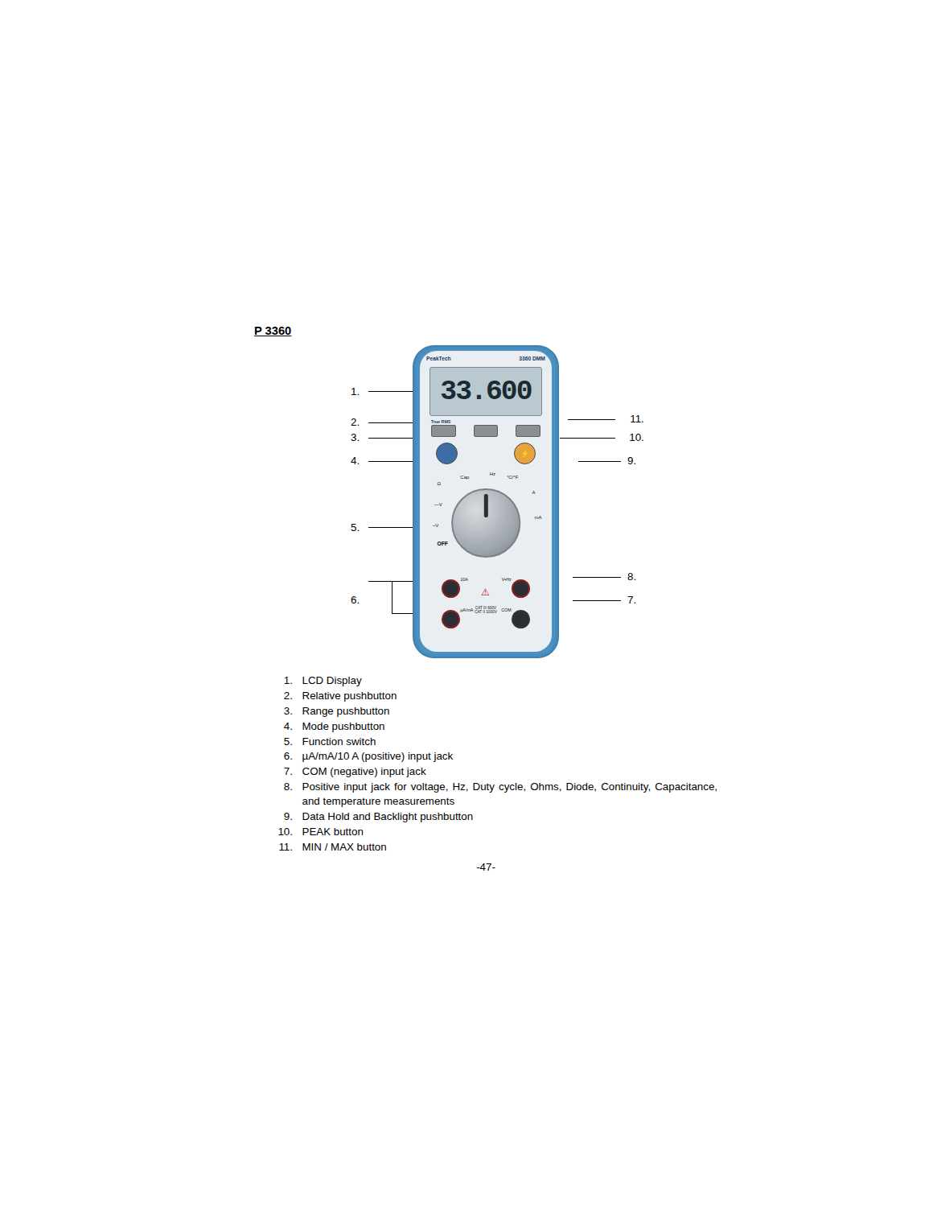P 3360
1.
2.
3.
4.
5.
6.
7.
8.
9.
10.
11.
PeakTech 3360 DMM
33.600
True RMS
⚡
Ω Cap Hz °C/°F —V A mA ~V
OFF
10A
µA/mA
V•Hz
COM
⚠
CAT III 600V
CAT II 1000V
1. LCD Display
2. Relative pushbutton
3. Range pushbutton
4. Mode pushbutton
5. Function switch
6. µA/mA/10 A (positive) input jack
7. COM (negative) input jack
8. Positive input jack for voltage, Hz, Duty cycle, Ohms, Diode, Continuity, Capacitance, and temperature measurements
9. Data Hold and Backlight pushbutton
10. PEAK button
11. MIN / MAX button
-47-